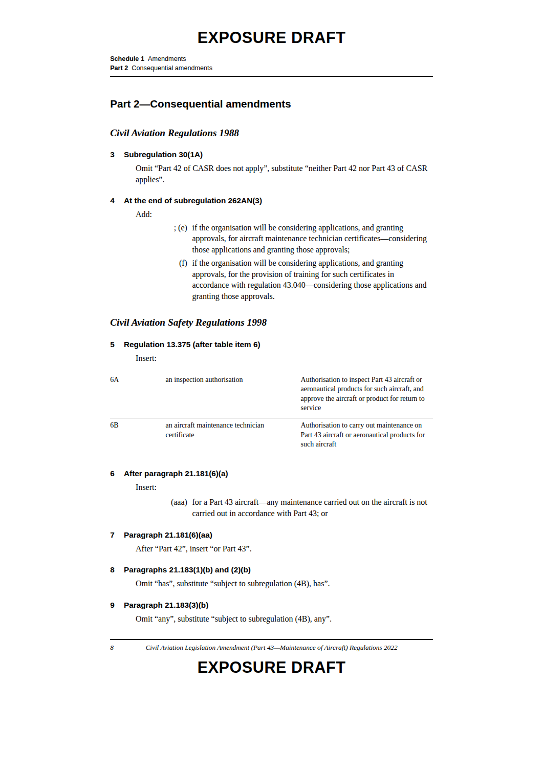EXPOSURE DRAFT
Schedule 1 Amendments
Part 2 Consequential amendments
Part 2—Consequential amendments
Civil Aviation Regulations 1988
3 Subregulation 30(1A)
Omit “Part 42 of CASR does not apply”, substitute “neither Part 42 nor Part 43 of CASR applies”.
4 At the end of subregulation 262AN(3)
Add:
; (e) if the organisation will be considering applications, and granting approvals, for aircraft maintenance technician certificates—considering those applications and granting those approvals;
(f) if the organisation will be considering applications, and granting approvals, for the provision of training for such certificates in accordance with regulation 43.040—considering those applications and granting those approvals.
Civil Aviation Safety Regulations 1998
5 Regulation 13.375 (after table item 6)
Insert:
| 6A | an inspection authorisation | Authorisation to inspect Part 43 aircraft or aeronautical products for such aircraft, and approve the aircraft or product for return to service |
| 6B | an aircraft maintenance technician certificate | Authorisation to carry out maintenance on Part 43 aircraft or aeronautical products for such aircraft |
6 After paragraph 21.181(6)(a)
Insert:
(aaa) for a Part 43 aircraft—any maintenance carried out on the aircraft is not carried out in accordance with Part 43; or
7 Paragraph 21.181(6)(aa)
After “Part 42”, insert “or Part 43”.
8 Paragraphs 21.183(1)(b) and (2)(b)
Omit “has”, substitute “subject to subregulation (4B), has”.
9 Paragraph 21.183(3)(b)
Omit “any”, substitute “subject to subregulation (4B), any”.
8
Civil Aviation Legislation Amendment (Part 43—Maintenance of Aircraft) Regulations 2022
EXPOSURE DRAFT